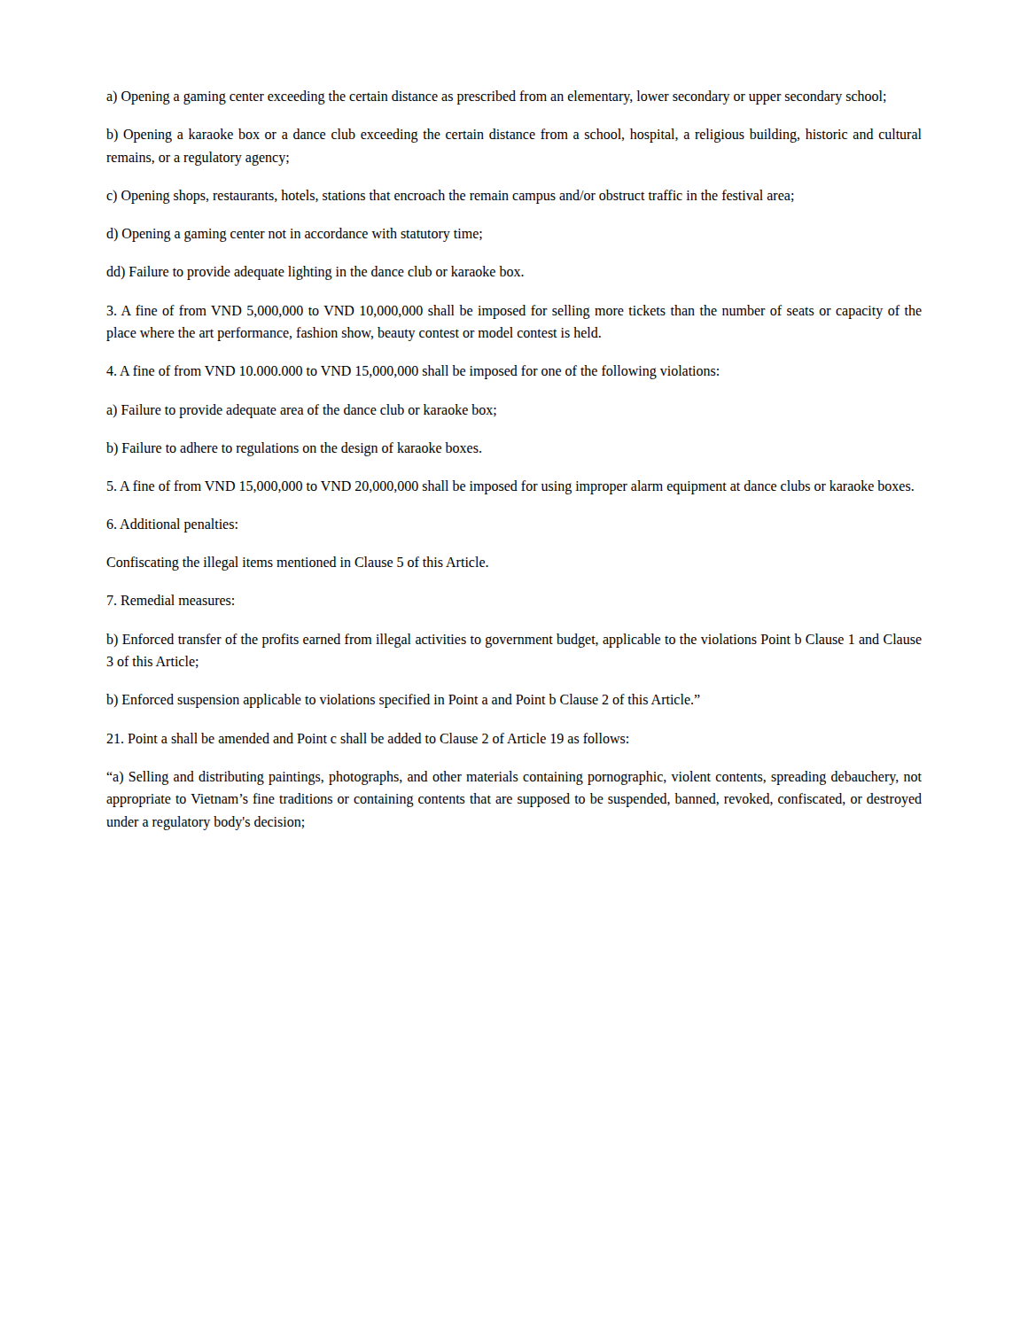a) Opening a gaming center exceeding the certain distance as prescribed from an elementary, lower secondary or upper secondary school;
b) Opening a karaoke box or a dance club exceeding the certain distance from a school, hospital, a religious building, historic and cultural remains, or a regulatory agency;
c) Opening shops, restaurants, hotels, stations that encroach the remain campus and/or obstruct traffic in the festival area;
d) Opening a gaming center not in accordance with statutory time;
dd) Failure to provide adequate lighting in the dance club or karaoke box.
3. A fine of from VND 5,000,000 to VND 10,000,000 shall be imposed for selling more tickets than the number of seats or capacity of the place where the art performance, fashion show, beauty contest or model contest is held.
4. A fine of from VND 10.000.000 to VND 15,000,000 shall be imposed for one of the following violations:
a) Failure to provide adequate area of the dance club or karaoke box;
b) Failure to adhere to regulations on the design of karaoke boxes.
5. A fine of from VND 15,000,000 to VND 20,000,000 shall be imposed for using improper alarm equipment at dance clubs or karaoke boxes.
6. Additional penalties:
Confiscating the illegal items mentioned in Clause 5 of this Article.
7. Remedial measures:
b) Enforced transfer of the profits earned from illegal activities to government budget, applicable to the violations Point b Clause 1 and Clause 3 of this Article;
b) Enforced suspension applicable to violations specified in Point a and Point b Clause 2 of this Article.”
21. Point a shall be amended and Point c shall be added to Clause 2 of Article 19 as follows:
“a) Selling and distributing paintings, photographs, and other materials containing pornographic, violent contents, spreading debauchery, not appropriate to Vietnam’s fine traditions or containing contents that are supposed to be suspended, banned, revoked, confiscated, or destroyed under a regulatory body's decision;